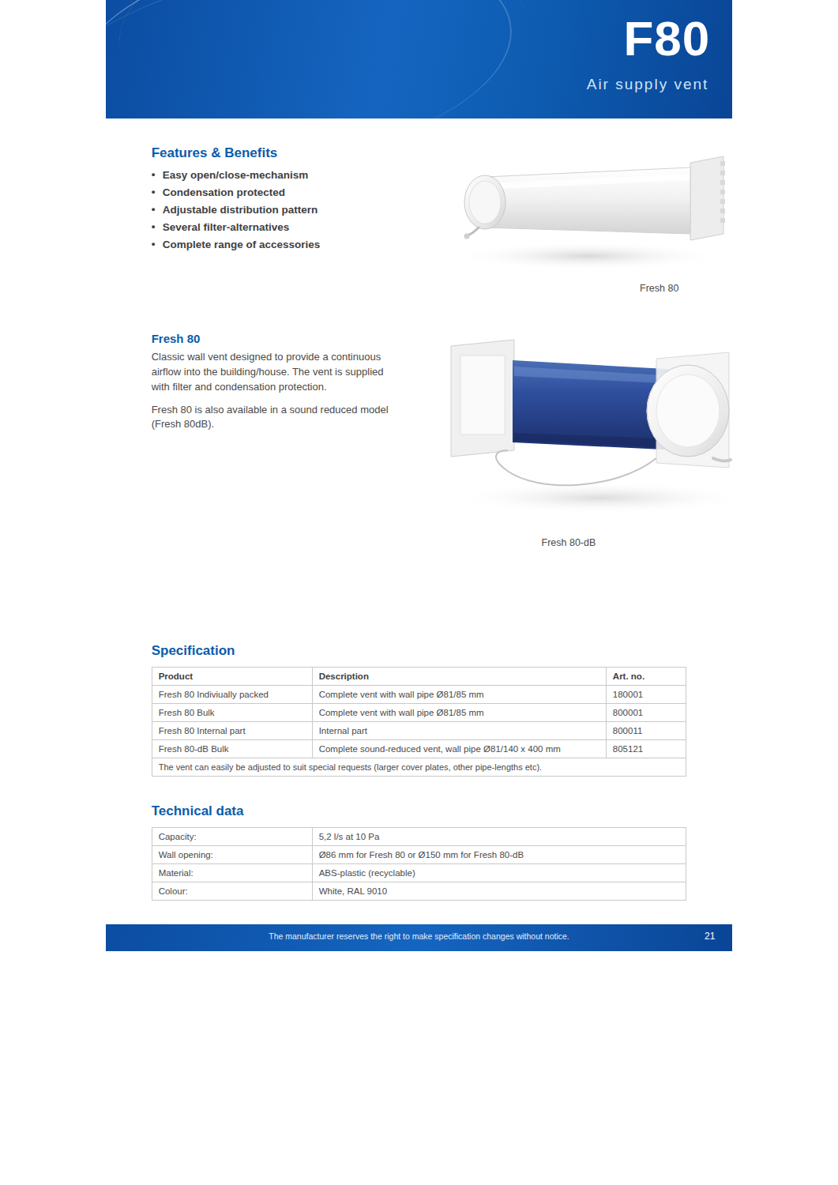F80
Air supply vent
Features & Benefits
Easy open/close-mechanism
Condensation protected
Adjustable distribution pattern
Several filter-alternatives
Complete range of accessories
Fresh 80
Fresh 80
Classic wall vent designed to provide a continuous airflow into the building/house. The vent is supplied with filter and condensation protection.
Fresh 80 is also available in a sound reduced model (Fresh 80dB).
Fresh 80-dB
Specification
| Product | Description | Art. no. |
| --- | --- | --- |
| Fresh 80 Indiviually packed | Complete vent with wall pipe Ø81/85 mm | 180001 |
| Fresh 80 Bulk | Complete vent with wall pipe Ø81/85 mm | 800001 |
| Fresh 80 Internal part | Internal part | 800011 |
| Fresh 80-dB Bulk | Complete sound-reduced vent, wall pipe Ø81/140 x 400 mm | 805121 |
| The vent can easily be adjusted to suit special requests (larger cover plates, other pipe-lengths etc). |
Technical data
| Capacity: | 5,2 l/s at 10 Pa |
| Wall opening: | Ø86 mm for Fresh 80 or Ø150 mm for Fresh 80-dB |
| Material: | ABS-plastic (recyclable) |
| Colour: | White, RAL 9010 |
The manufacturer reserves the right to make specification changes without notice.
21